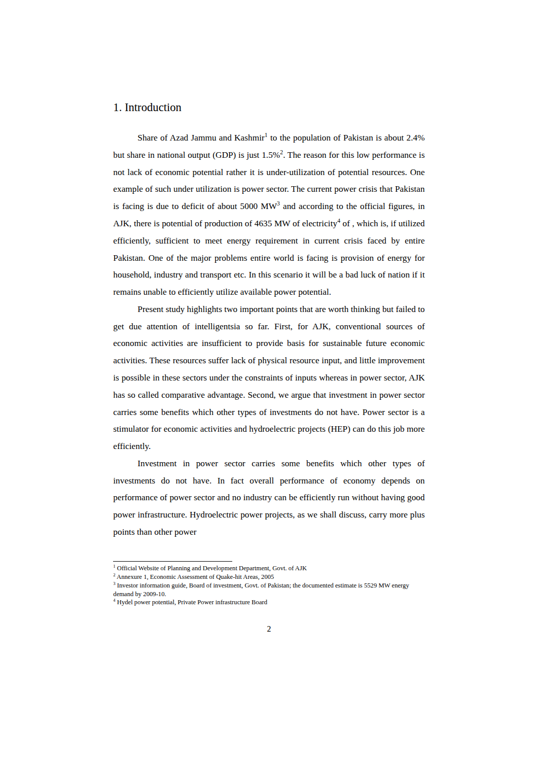1. Introduction
Share of Azad Jammu and Kashmir1 to the population of Pakistan is about 2.4% but share in national output (GDP) is just 1.5%2. The reason for this low performance is not lack of economic potential rather it is under-utilization of potential resources. One example of such under utilization is power sector. The current power crisis that Pakistan is facing is due to deficit of about 5000 MW3 and according to the official figures, in AJK, there is potential of production of 4635 MW of electricity4 of , which is, if utilized efficiently, sufficient to meet energy requirement in current crisis faced by entire Pakistan. One of the major problems entire world is facing is provision of energy for household, industry and transport etc. In this scenario it will be a bad luck of nation if it remains unable to efficiently utilize available power potential.
Present study highlights two important points that are worth thinking but failed to get due attention of intelligentsia so far. First, for AJK, conventional sources of economic activities are insufficient to provide basis for sustainable future economic activities. These resources suffer lack of physical resource input, and little improvement is possible in these sectors under the constraints of inputs whereas in power sector, AJK has so called comparative advantage. Second, we argue that investment in power sector carries some benefits which other types of investments do not have. Power sector is a stimulator for economic activities and hydroelectric projects (HEP) can do this job more efficiently.
Investment in power sector carries some benefits which other types of investments do not have. In fact overall performance of economy depends on performance of power sector and no industry can be efficiently run without having good power infrastructure. Hydroelectric power projects, as we shall discuss, carry more plus points than other power
1 Official Website of Planning and Development Department, Govt. of AJK
2 Annexure 1, Economic Assessment of Quake-hit Areas, 2005
3 Investor information guide, Board of investment, Govt. of Pakistan; the documented estimate is 5529 MW energy demand by 2009-10.
4 Hydel power potential, Private Power infrastructure Board
2